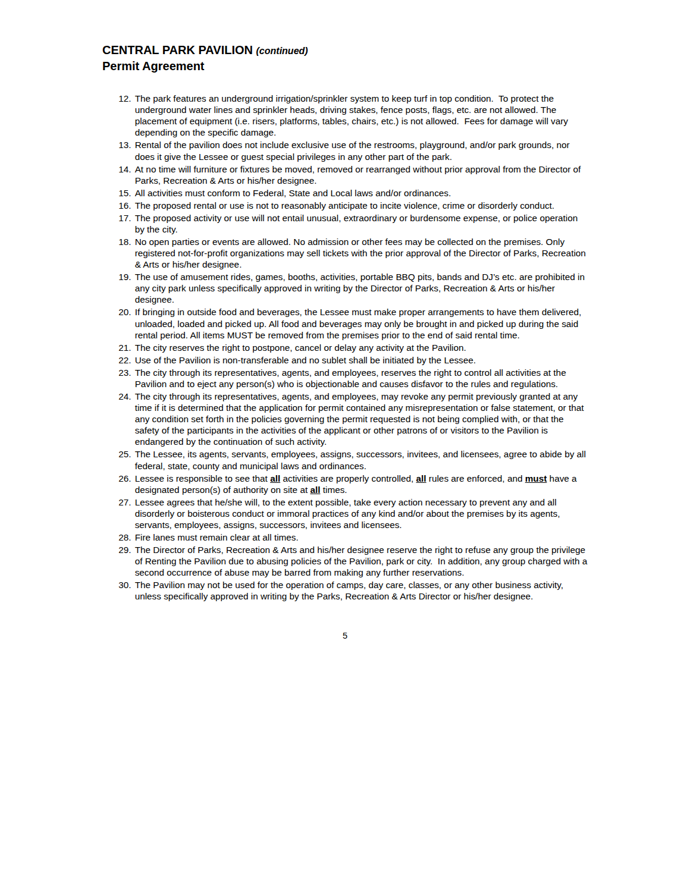CENTRAL PARK PAVILION (continued)
Permit Agreement
The park features an underground irrigation/sprinkler system to keep turf in top condition. To protect the underground water lines and sprinkler heads, driving stakes, fence posts, flags, etc. are not allowed. The placement of equipment (i.e. risers, platforms, tables, chairs, etc.) is not allowed. Fees for damage will vary depending on the specific damage.
Rental of the pavilion does not include exclusive use of the restrooms, playground, and/or park grounds, nor does it give the Lessee or guest special privileges in any other part of the park.
At no time will furniture or fixtures be moved, removed or rearranged without prior approval from the Director of Parks, Recreation & Arts or his/her designee.
All activities must conform to Federal, State and Local laws and/or ordinances.
The proposed rental or use is not to reasonably anticipate to incite violence, crime or disorderly conduct.
The proposed activity or use will not entail unusual, extraordinary or burdensome expense, or police operation by the city.
No open parties or events are allowed. No admission or other fees may be collected on the premises. Only registered not-for-profit organizations may sell tickets with the prior approval of the Director of Parks, Recreation & Arts or his/her designee.
The use of amusement rides, games, booths, activities, portable BBQ pits, bands and DJ’s etc. are prohibited in any city park unless specifically approved in writing by the Director of Parks, Recreation & Arts or his/her designee.
If bringing in outside food and beverages, the Lessee must make proper arrangements to have them delivered, unloaded, loaded and picked up. All food and beverages may only be brought in and picked up during the said rental period. All items MUST be removed from the premises prior to the end of said rental time.
The city reserves the right to postpone, cancel or delay any activity at the Pavilion.
Use of the Pavilion is non-transferable and no sublet shall be initiated by the Lessee.
The city through its representatives, agents, and employees, reserves the right to control all activities at the Pavilion and to eject any person(s) who is objectionable and causes disfavor to the rules and regulations.
The city through its representatives, agents, and employees, may revoke any permit previously granted at any time if it is determined that the application for permit contained any misrepresentation or false statement, or that any condition set forth in the policies governing the permit requested is not being complied with, or that the safety of the participants in the activities of the applicant or other patrons of or visitors to the Pavilion is endangered by the continuation of such activity.
The Lessee, its agents, servants, employees, assigns, successors, invitees, and licensees, agree to abide by all federal, state, county and municipal laws and ordinances.
Lessee is responsible to see that all activities are properly controlled, all rules are enforced, and must have a designated person(s) of authority on site at all times.
Lessee agrees that he/she will, to the extent possible, take every action necessary to prevent any and all disorderly or boisterous conduct or immoral practices of any kind and/or about the premises by its agents, servants, employees, assigns, successors, invitees and licensees.
Fire lanes must remain clear at all times.
The Director of Parks, Recreation & Arts and his/her designee reserve the right to refuse any group the privilege of Renting the Pavilion due to abusing policies of the Pavilion, park or city. In addition, any group charged with a second occurrence of abuse may be barred from making any further reservations.
The Pavilion may not be used for the operation of camps, day care, classes, or any other business activity, unless specifically approved in writing by the Parks, Recreation & Arts Director or his/her designee.
5